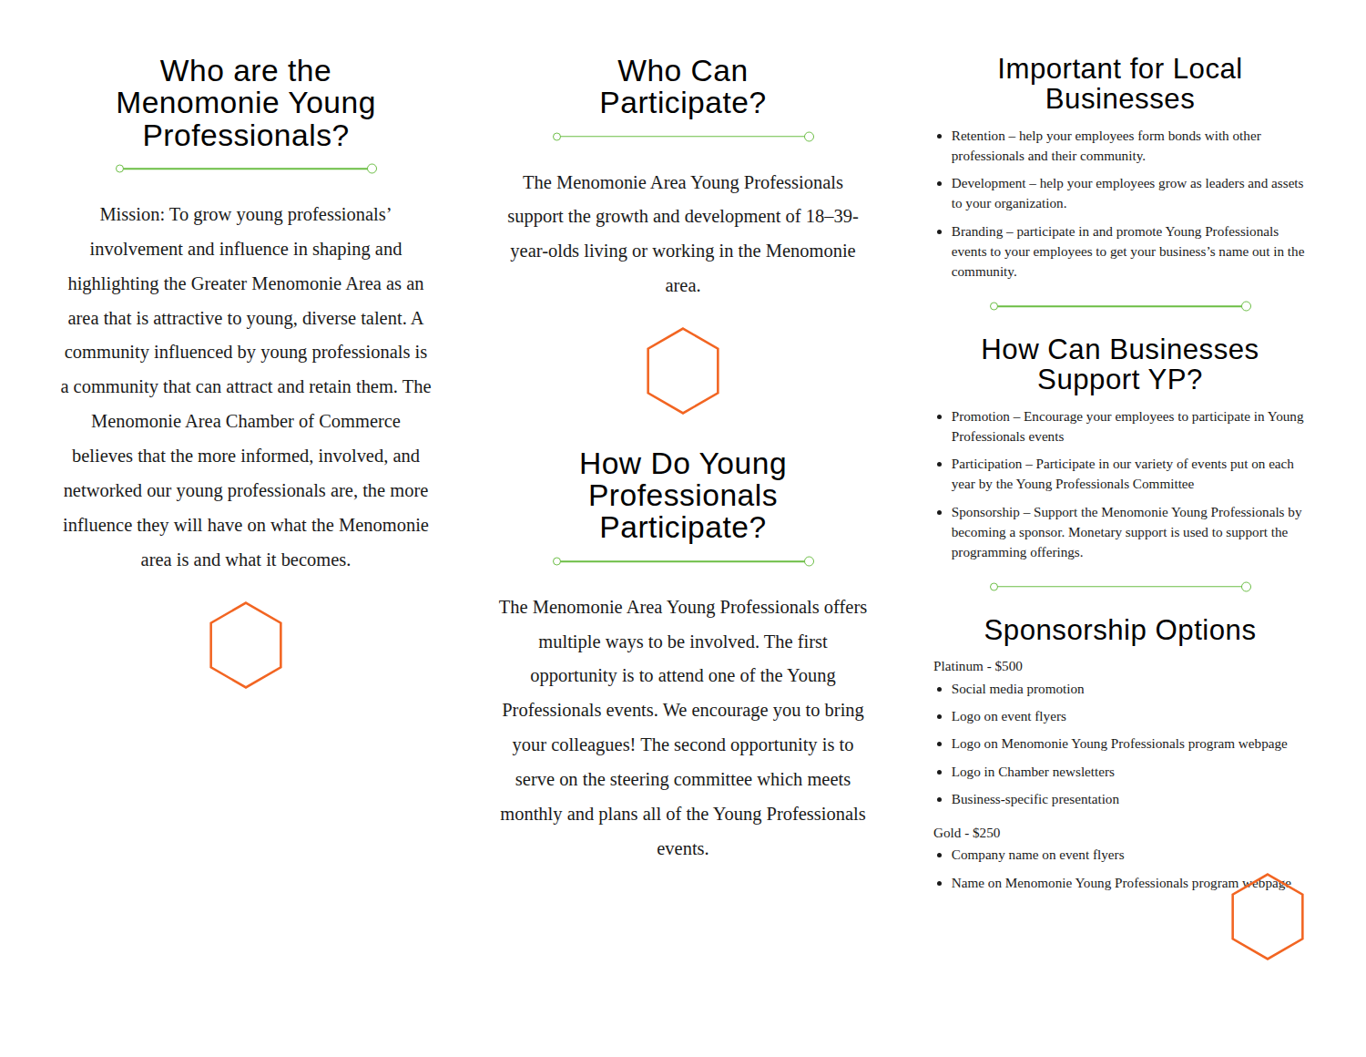Who are the
Menomonie Young
Professionals?
Mission: To grow young professionals’ involvement and influence in shaping and highlighting the Greater Menomonie Area as an area that is attractive to young, diverse talent. A community influenced by young professionals is a community that can attract and retain them. The Menomonie Area Chamber of Commerce believes that the more informed, involved, and networked our young professionals are, the more influence they will have on what the Menomonie area is and what it becomes.
Who Can
Participate?
The Menomonie Area Young Professionals support the growth and development of 18–39-year-olds living or working in the Menomonie area.
How Do Young
Professionals
Participate?
The Menomonie Area Young Professionals offers multiple ways to be involved. The first opportunity is to attend one of the Young Professionals events. We encourage you to bring your colleagues! The second opportunity is to serve on the steering committee which meets monthly and plans all of the Young Professionals events.
Important for Local
Businesses
Retention – help your employees form bonds with other professionals and their community.
Development – help your employees grow as leaders and assets to your organization.
Branding – participate in and promote Young Professionals events to your employees to get your business’s name out in the community.
How Can Businesses
Support YP?
Promotion – Encourage your employees to participate in Young Professionals events
Participation – Participate in our variety of events put on each year by the Young Professionals Committee
Sponsorship – Support the Menomonie Young Professionals by becoming a sponsor. Monetary support is used to support the programming offerings.
Sponsorship Options
Platinum - $500
Social media promotion
Logo on event flyers
Logo on Menomonie Young Professionals program webpage
Logo in Chamber newsletters
Business-specific presentation
Gold - $250
Company name on event flyers
Name on Menomonie Young Professionals program webpage